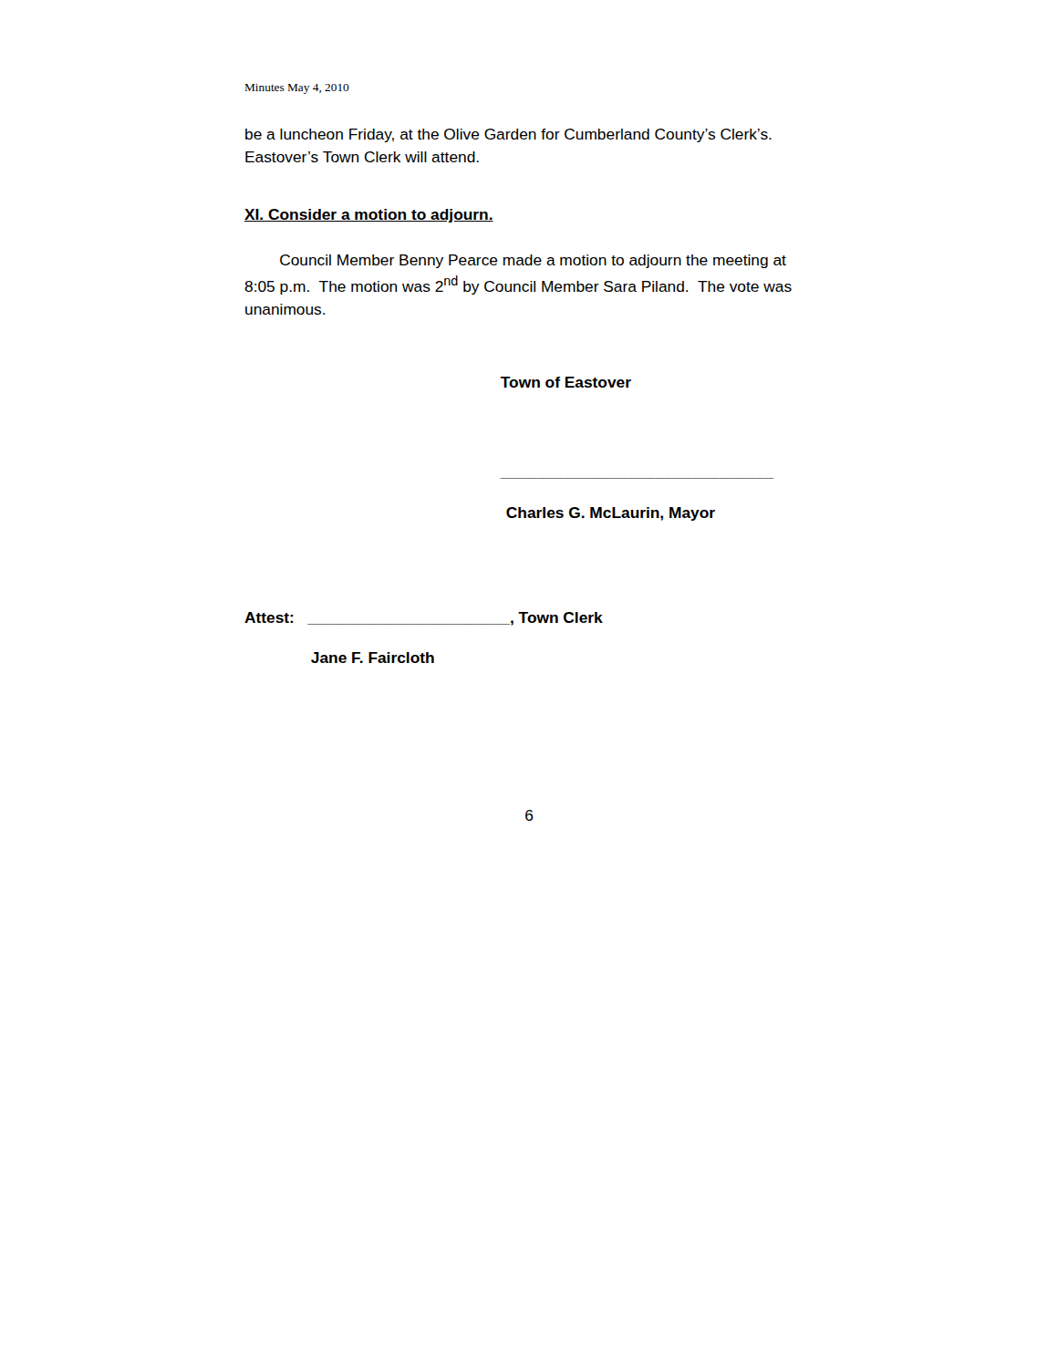Minutes May 4, 2010
be a luncheon Friday, at the Olive Garden for Cumberland County’s Clerk’s. Eastover’s Town Clerk will attend.
XI. Consider a motion to adjourn.
Council Member Benny Pearce made a motion to adjourn the meeting at 8:05 p.m. The motion was 2nd by Council Member Sara Piland. The vote was unanimous.
Town of Eastover
______________________________
Charles G. McLaurin, Mayor
Attest: _______________________, Town Clerk
Jane F. Faircloth
6